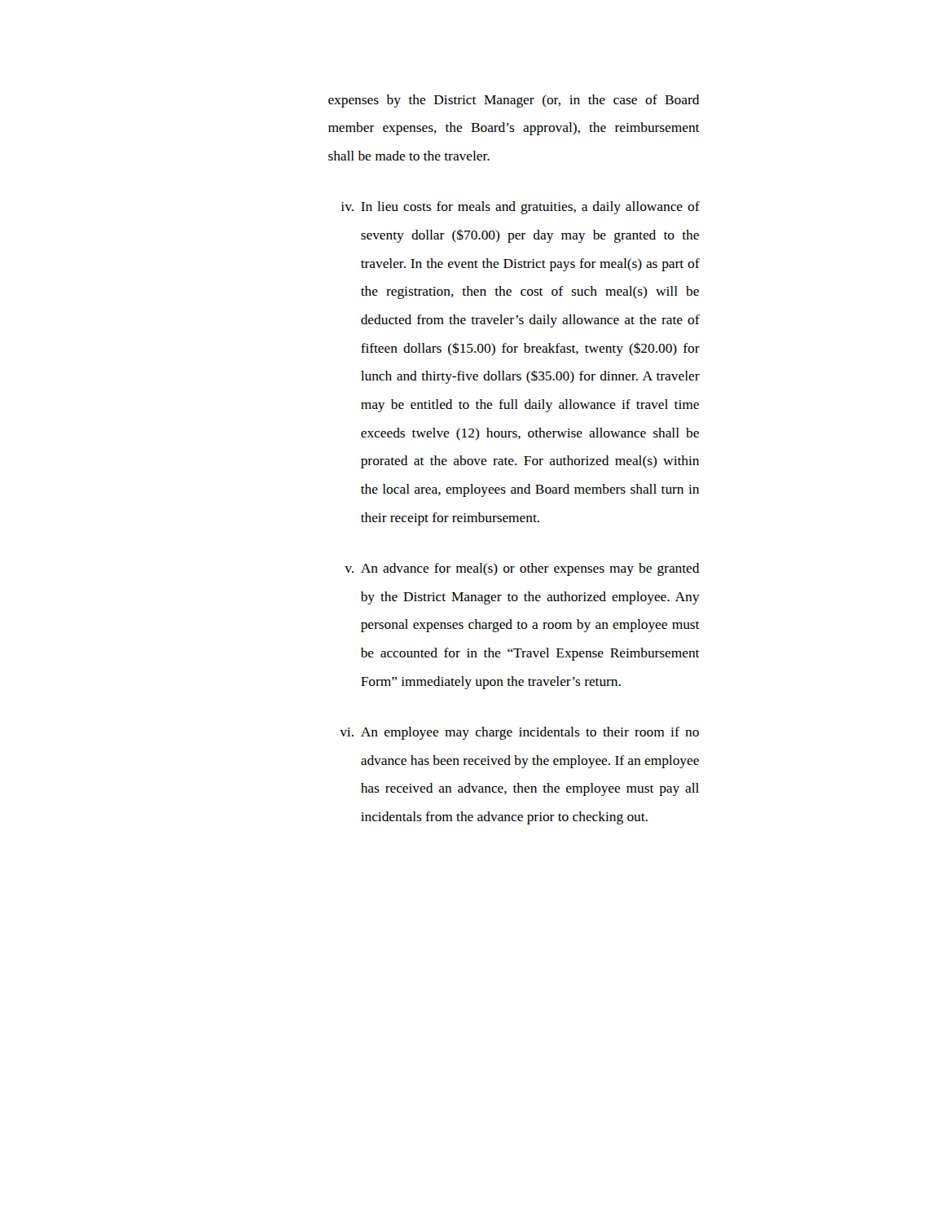expenses by the District Manager (or, in the case of Board member expenses, the Board’s approval), the reimbursement shall be made to the traveler.
iv. In lieu costs for meals and gratuities, a daily allowance of seventy dollar ($70.00) per day may be granted to the traveler. In the event the District pays for meal(s) as part of the registration, then the cost of such meal(s) will be deducted from the traveler’s daily allowance at the rate of fifteen dollars ($15.00) for breakfast, twenty ($20.00) for lunch and thirty-five dollars ($35.00) for dinner. A traveler may be entitled to the full daily allowance if travel time exceeds twelve (12) hours, otherwise allowance shall be prorated at the above rate. For authorized meal(s) within the local area, employees and Board members shall turn in their receipt for reimbursement.
v. An advance for meal(s) or other expenses may be granted by the District Manager to the authorized employee. Any personal expenses charged to a room by an employee must be accounted for in the “Travel Expense Reimbursement Form” immediately upon the traveler’s return.
vi. An employee may charge incidentals to their room if no advance has been received by the employee. If an employee has received an advance, then the employee must pay all incidentals from the advance prior to checking out.